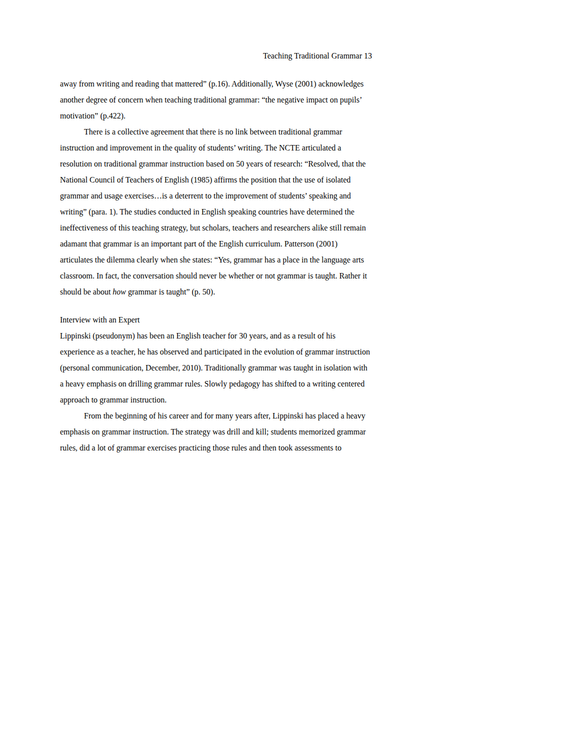Teaching Traditional Grammar 13
away from writing and reading that mattered” (p.16). Additionally, Wyse (2001) acknowledges another degree of concern when teaching traditional grammar: “the negative impact on pupils’ motivation” (p.422).
There is a collective agreement that there is no link between traditional grammar instruction and improvement in the quality of students’ writing. The NCTE articulated a resolution on traditional grammar instruction based on 50 years of research: “Resolved, that the National Council of Teachers of English (1985) affirms the position that the use of isolated grammar and usage exercises…is a deterrent to the improvement of students’ speaking and writing” (para. 1). The studies conducted in English speaking countries have determined the ineffectiveness of this teaching strategy, but scholars, teachers and researchers alike still remain adamant that grammar is an important part of the English curriculum. Patterson (2001) articulates the dilemma clearly when she states: “Yes, grammar has a place in the language arts classroom. In fact, the conversation should never be whether or not grammar is taught. Rather it should be about how grammar is taught” (p. 50).
Interview with an Expert
Lippinski (pseudonym) has been an English teacher for 30 years, and as a result of his experience as a teacher, he has observed and participated in the evolution of grammar instruction (personal communication, December, 2010). Traditionally grammar was taught in isolation with a heavy emphasis on drilling grammar rules. Slowly pedagogy has shifted to a writing centered approach to grammar instruction.
From the beginning of his career and for many years after, Lippinski has placed a heavy emphasis on grammar instruction. The strategy was drill and kill; students memorized grammar rules, did a lot of grammar exercises practicing those rules and then took assessments to